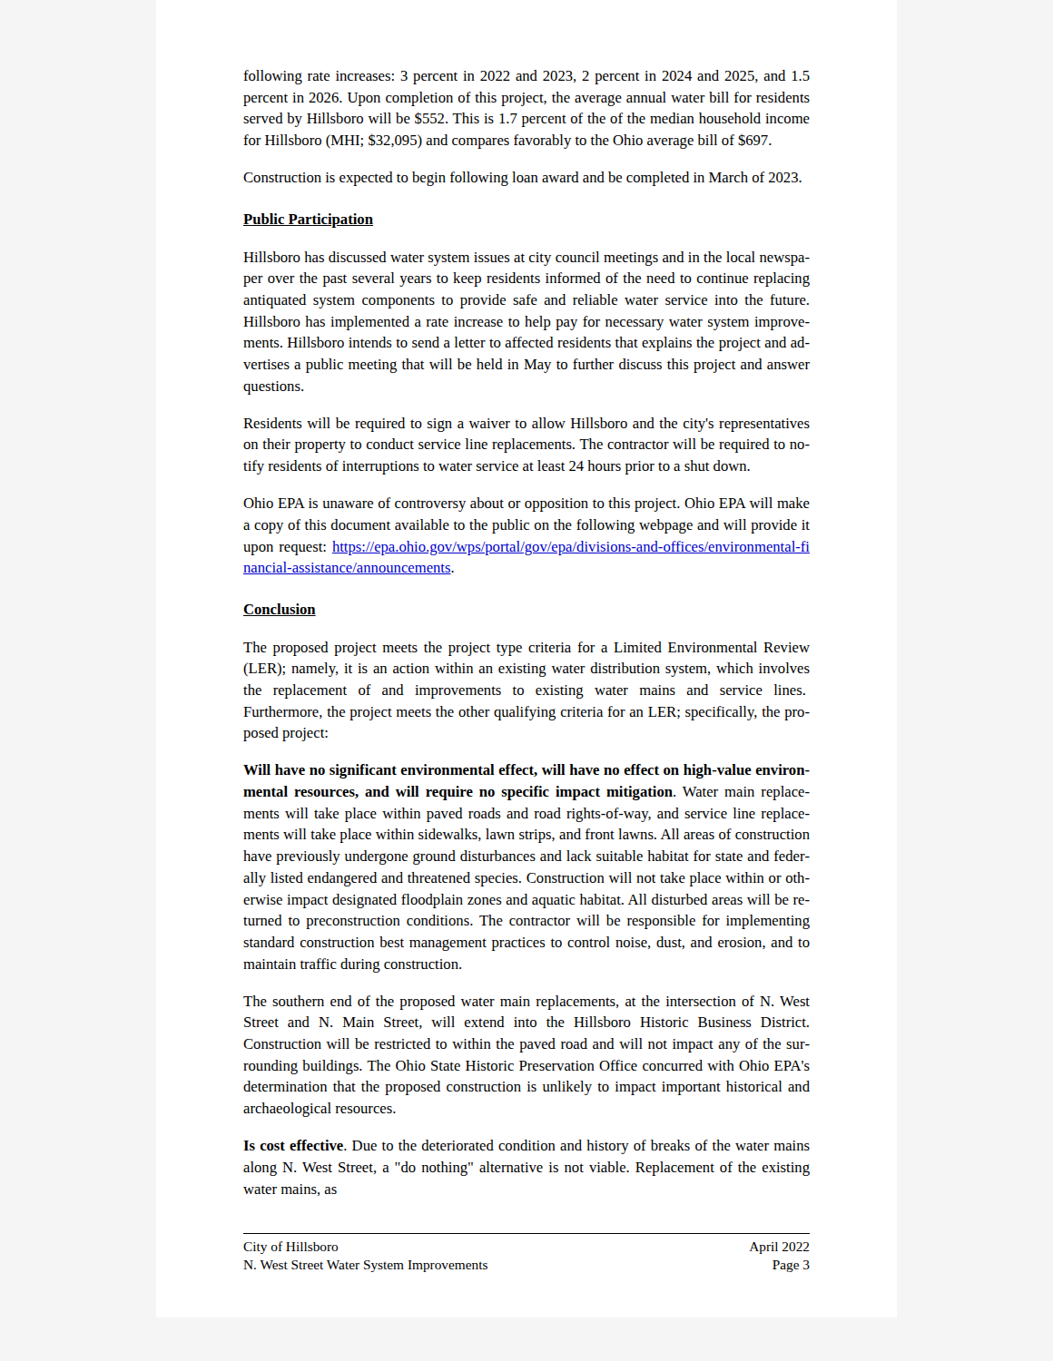following rate increases: 3 percent in 2022 and 2023, 2 percent in 2024 and 2025, and 1.5 percent in 2026. Upon completion of this project, the average annual water bill for residents served by Hillsboro will be $552. This is 1.7 percent of the of the median household income for Hillsboro (MHI; $32,095) and compares favorably to the Ohio average bill of $697.
Construction is expected to begin following loan award and be completed in March of 2023.
Public Participation
Hillsboro has discussed water system issues at city council meetings and in the local newspaper over the past several years to keep residents informed of the need to continue replacing antiquated system components to provide safe and reliable water service into the future. Hillsboro has implemented a rate increase to help pay for necessary water system improvements. Hillsboro intends to send a letter to affected residents that explains the project and advertises a public meeting that will be held in May to further discuss this project and answer questions.
Residents will be required to sign a waiver to allow Hillsboro and the city's representatives on their property to conduct service line replacements. The contractor will be required to notify residents of interruptions to water service at least 24 hours prior to a shut down.
Ohio EPA is unaware of controversy about or opposition to this project. Ohio EPA will make a copy of this document available to the public on the following webpage and will provide it upon request: https://epa.ohio.gov/wps/portal/gov/epa/divisions-and-offices/environmental-financial-assistance/announcements.
Conclusion
The proposed project meets the project type criteria for a Limited Environmental Review (LER); namely, it is an action within an existing water distribution system, which involves the replacement of and improvements to existing water mains and service lines. Furthermore, the project meets the other qualifying criteria for an LER; specifically, the proposed project:
Will have no significant environmental effect, will have no effect on high-value environmental resources, and will require no specific impact mitigation. Water main replacements will take place within paved roads and road rights-of-way, and service line replacements will take place within sidewalks, lawn strips, and front lawns. All areas of construction have previously undergone ground disturbances and lack suitable habitat for state and federally listed endangered and threatened species. Construction will not take place within or otherwise impact designated floodplain zones and aquatic habitat. All disturbed areas will be returned to preconstruction conditions. The contractor will be responsible for implementing standard construction best management practices to control noise, dust, and erosion, and to maintain traffic during construction.
The southern end of the proposed water main replacements, at the intersection of N. West Street and N. Main Street, will extend into the Hillsboro Historic Business District. Construction will be restricted to within the paved road and will not impact any of the surrounding buildings. The Ohio State Historic Preservation Office concurred with Ohio EPA's determination that the proposed construction is unlikely to impact important historical and archaeological resources.
Is cost effective. Due to the deteriorated condition and history of breaks of the water mains along N. West Street, a "do nothing" alternative is not viable. Replacement of the existing water mains, as
City of Hillsboro N. West Street Water System Improvements
April 2022 Page 3